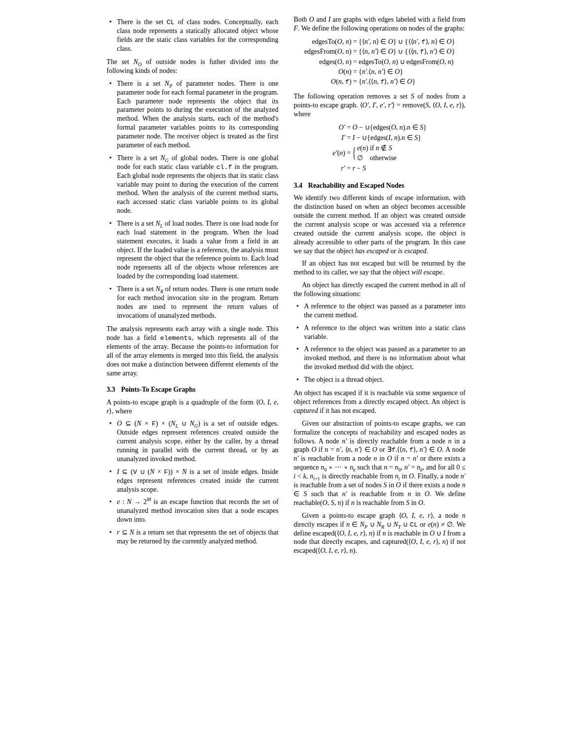There is the set CL of class nodes. Conceptually, each class node represents a statically allocated object whose fields are the static class variables for the corresponding class.
The set NO of outside nodes is futher divided into the following kinds of nodes:
There is a set NP of parameter nodes. There is one parameter node for each formal parameter in the program. Each parameter node represents the object that its parameter points to during the execution of the analyzed method. When the analysis starts, each of the method's formal parameter variables points to its corresponding parameter node. The receiver object is treated as the first parameter of each method.
There is a set NG of global nodes. There is one global node for each static class variable cl.f in the program. Each global node represents the objects that its static class variable may point to during the execution of the current method. When the analysis of the current method starts, each accessed static class variable points to its global node.
There is a set NL of load nodes. There is one load node for each load statement in the program. When the load statement executes, it loads a value from a field in an object. If the loaded value is a reference, the analysis must represent the object that the reference points to. Each load node represents all of the objects whose references are loaded by the corresponding load statement.
There is a set NR of return nodes. There is one return node for each method invocation site in the program. Return nodes are used to represent the return values of invocations of unanalyzed methods.
The analysis represents each array with a single node. This node has a field elements, which represents all of the elements of the array. Because the points-to information for all of the array elements is merged into this field, the analysis does not make a distinction between different elements of the same array.
3.3 Points-To Escape Graphs
A points-to escape graph is a quadruple of the form ⟨O, I, e, r⟩, where
O ⊆ (N × F) × (NL ∪ NG) is a set of outside edges. Outside edges represent references created outside the current analysis scope, either by the caller, by a thread running in parallel with the current thread, or by an unanalyzed invoked method.
I ⊆ (V ∪ (N × F)) × N is a set of inside edges. Inside edges represent references created inside the current analysis scope.
e : N → 2M is an escape function that records the set of unanalyzed method invocation sites that a node escapes down into.
r ⊆ N is a return set that represents the set of objects that may be returned by the currently analyzed method.
Both O and I are graphs with edges labeled with a field from F. We define the following operations on nodes of the graphs:
| edgesTo ( O , n ) | = | {⟨ n′ , n ⟩ ∈ O } ∪ {⟨⟨ n′ , f ⟩, n ⟩ ∈ O } |
| edgesFrom ( O , n ) | = | {⟨ n , n′ ⟩ ∈ O } ∪ {⟨⟨ n , f ⟩, n′ ⟩ ∈ O } |
| edges ( O , n ) | = | edgesTo ( O , n ) ∪ edgesFrom ( O , n ) |
| O ( n ) | = | { n′ .⟨ n , n′ ⟩ ∈ O } |
| O ( n , f ) | = | { n′ .⟨⟨ n , f ⟩, n′ ⟩ ∈ O } |
The following operation removes a set S of nodes from a points-to escape graph. ⟨O′, I′, e′, r′⟩ = remove(S, ⟨O, I, e, r⟩), where
| O′ | = | O − ∪{ edges ( O , n ). n ∈ S } |
| I′ | = | I − ∪{ edges ( I , n ). n ∈ S } |
| e′ ( n ) | = | { / e ( n ) / if n ∉ S / / ∅ / otherwise / |
| r′ | = | r − S |
3.4 Reachability and Escaped Nodes
We identify two different kinds of escape information, with the distinction based on when an object becomes accessible outside the current method. If an object was created outside the current analysis scope or was accessed via a reference created outside the current analysis scope, the object is already accessible to other parts of the program. In this case we say that the object has escaped or is escaped.
If an object has not escaped but will be returned by the method to its caller, we say that the object will escape.
An object has directly escaped the current method in all of the following situations:
A reference to the object was passed as a parameter into the current method.
A reference to the object was written into a static class variable.
A reference to the object was passed as a parameter to an invoked method, and there is no information about what the invoked method did with the object.
The object is a thread object.
An object has escaped if it is reachable via some sequence of object references from a directly escaped object. An object is captured if it has not escaped.
Given our abstraction of points-to escape graphs, we can formalize the concepts of reachability and escaped nodes as follows. A node n′ is directly reachable from a node n in a graph O if n = n′, ⟨n, n′⟩ ∈ O or ∃f.⟨⟨n, f⟩, n′⟩ ∈ O. A node n′ is reachable from a node n in O if n = n′ or there exists a sequence n0 ∘ ⋯ ∘ nk such that n = n0, n′ = nk, and for all 0 ≤ i < k, ni+1 is directly reachable from ni in O. Finally, a node n′ is reachable from a set of nodes S in O if there exists a node n ∈ S such that n′ is reachable from n in O. We define reachable(O, S, n) if n is reachable from S in O.
Given a points-to escape graph ⟨O, I, e, r⟩, a node n directly escapes if n ∈ NP ∪ NR ∪ NT ∪ CL or e(n) ≠ ∅. We define escaped(⟨O, I, e, r⟩, n) if n is reachable in O ∪ I from a node that directly escapes, and captured(⟨O, I, e, r⟩, n) if not escaped(⟨O, I, e, r⟩, n).